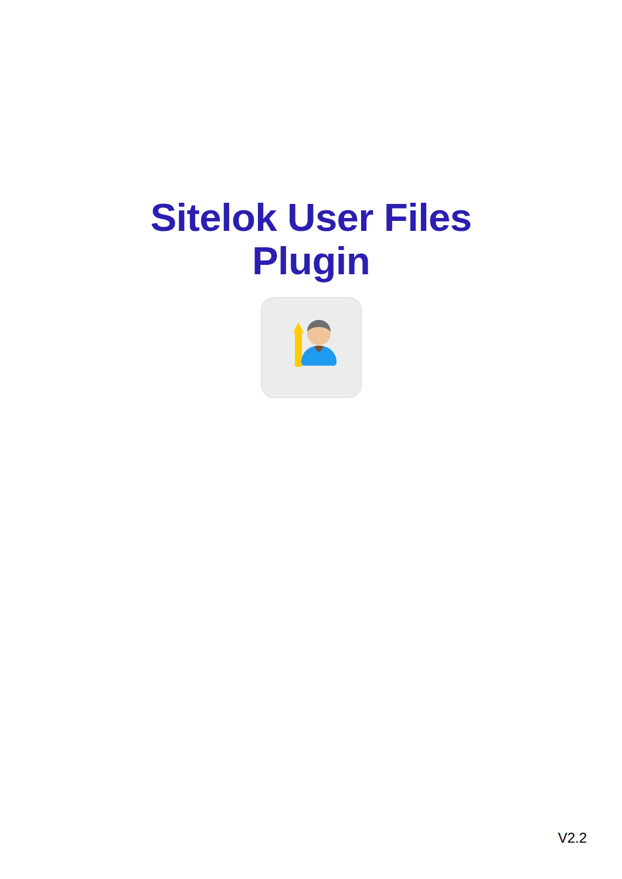Sitelok User Files
Plugin
V2.2